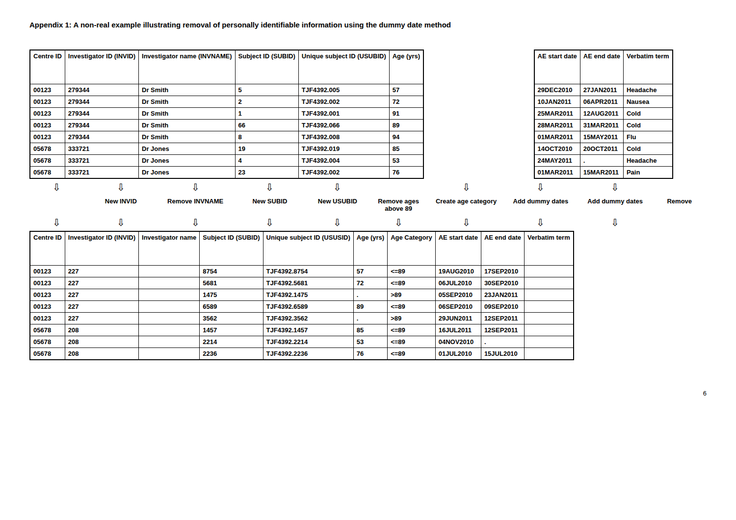Appendix 1: A non-real example illustrating removal of personally identifiable information using the dummy date method
| / Centre ID / Investigator ID (INVID) / Investigator name (INVNAME) / Subject ID (SUBID) / Unique subject ID (USUBID) / Age (yrs) / / --- / --- / --- / --- / --- / --- / / 00123 / 279344 / Dr Smith / 5 / TJF4392.005 / 57 / / 00123 / 279344 / Dr Smith / 2 / TJF4392.002 / 72 / / 00123 / 279344 / Dr Smith / 1 / TJF4392.001 / 91 / / 00123 / 279344 / Dr Smith / 66 / TJF4392.066 / 89 / / 00123 / 279344 / Dr Smith / 8 / TJF4392.008 / 94 / / 05678 / 333721 / Dr Jones / 19 / TJF4392.019 / 85 / / 05678 / 333721 / Dr Jones / 4 / TJF4392.004 / 53 / / 05678 / 333721 / Dr Jones / 23 / TJF4392.002 / 76 / | | / AE start date / AE end date / Verbatim term / / --- / --- / --- / / 29DEC2010 / 27JAN2011 / Headache / / 10JAN2011 / 06APR2011 / Nausea / / 25MAR2011 / 12AUG2011 / Cold / / 28MAR2011 / 31MAR2011 / Cold / / 01MAR2011 / 15MAY2011 / Flu / / 14OCT2010 / 20OCT2011 / Cold / / 24MAY2011 / . / Headache / / 01MAR2011 / 15MAR2011 / Pain / |
| ⇩ | ⇩ | ⇩ | ⇩ | ⇩ | | ⇩ | ⇩ | ⇩ |
| | New INVID | Remove INVNAME | New SUBID | New USUBID | Remove ages above 89 | Create age category | Add dummy dates | Add dummy dates | Remove |
| ⇩ | ⇩ | ⇩ | ⇩ | ⇩ | ⇩ | ⇩ | ⇩ | ⇩ |
| Centre ID | Investigator ID (INVID) | Investigator name | Subject ID (SUBID) | Unique subject ID (USUSID) | Age (yrs) | Age Category | AE start date | AE end date | Verbatim term |
| --- | --- | --- | --- | --- | --- | --- | --- | --- | --- |
| 00123 | 227 | | 8754 | TJF4392.8754 | 57 | <=89 | 19AUG2010 | 17SEP2010 | |
| 00123 | 227 | | 5681 | TJF4392.5681 | 72 | <=89 | 06JUL2010 | 30SEP2010 | |
| 00123 | 227 | | 1475 | TJF4392.1475 | . | >89 | 05SEP2010 | 23JAN2011 | |
| 00123 | 227 | | 6589 | TJF4392.6589 | 89 | <=89 | 06SEP2010 | 09SEP2010 | |
| 00123 | 227 | | 3562 | TJF4392.3562 | . | >89 | 29JUN2011 | 12SEP2011 | |
| 05678 | 208 | | 1457 | TJF4392.1457 | 85 | <=89 | 16JUL2011 | 12SEP2011 | |
| 05678 | 208 | | 2214 | TJF4392.2214 | 53 | <=89 | 04NOV2010 | . | |
| 05678 | 208 | | 2236 | TJF4392.2236 | 76 | <=89 | 01JUL2010 | 15JUL2010 | |
6